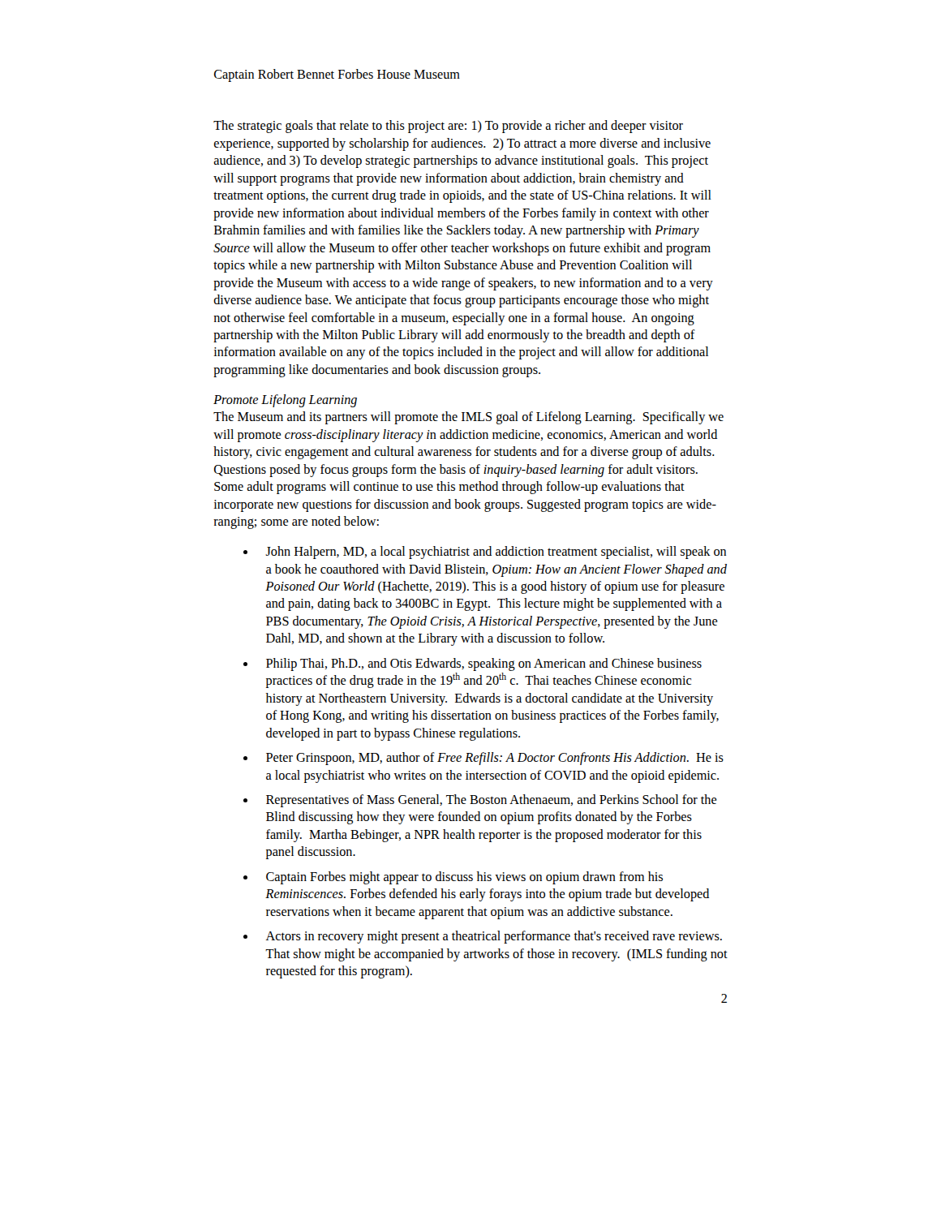Captain Robert Bennet Forbes House Museum
The strategic goals that relate to this project are: 1) To provide a richer and deeper visitor experience, supported by scholarship for audiences. 2) To attract a more diverse and inclusive audience, and 3) To develop strategic partnerships to advance institutional goals. This project will support programs that provide new information about addiction, brain chemistry and treatment options, the current drug trade in opioids, and the state of US-China relations. It will provide new information about individual members of the Forbes family in context with other Brahmin families and with families like the Sacklers today. A new partnership with Primary Source will allow the Museum to offer other teacher workshops on future exhibit and program topics while a new partnership with Milton Substance Abuse and Prevention Coalition will provide the Museum with access to a wide range of speakers, to new information and to a very diverse audience base. We anticipate that focus group participants encourage those who might not otherwise feel comfortable in a museum, especially one in a formal house. An ongoing partnership with the Milton Public Library will add enormously to the breadth and depth of information available on any of the topics included in the project and will allow for additional programming like documentaries and book discussion groups.
Promote Lifelong Learning
The Museum and its partners will promote the IMLS goal of Lifelong Learning. Specifically we will promote cross-disciplinary literacy in addiction medicine, economics, American and world history, civic engagement and cultural awareness for students and for a diverse group of adults. Questions posed by focus groups form the basis of inquiry-based learning for adult visitors. Some adult programs will continue to use this method through follow-up evaluations that incorporate new questions for discussion and book groups. Suggested program topics are wide-ranging; some are noted below:
John Halpern, MD, a local psychiatrist and addiction treatment specialist, will speak on a book he coauthored with David Blistein, Opium: How an Ancient Flower Shaped and Poisoned Our World (Hachette, 2019). This is a good history of opium use for pleasure and pain, dating back to 3400BC in Egypt. This lecture might be supplemented with a PBS documentary, The Opioid Crisis, A Historical Perspective, presented by the June Dahl, MD, and shown at the Library with a discussion to follow.
Philip Thai, Ph.D., and Otis Edwards, speaking on American and Chinese business practices of the drug trade in the 19th and 20th c. Thai teaches Chinese economic history at Northeastern University. Edwards is a doctoral candidate at the University of Hong Kong, and writing his dissertation on business practices of the Forbes family, developed in part to bypass Chinese regulations.
Peter Grinspoon, MD, author of Free Refills: A Doctor Confronts His Addiction. He is a local psychiatrist who writes on the intersection of COVID and the opioid epidemic.
Representatives of Mass General, The Boston Athenaeum, and Perkins School for the Blind discussing how they were founded on opium profits donated by the Forbes family. Martha Bebinger, a NPR health reporter is the proposed moderator for this panel discussion.
Captain Forbes might appear to discuss his views on opium drawn from his Reminiscences. Forbes defended his early forays into the opium trade but developed reservations when it became apparent that opium was an addictive substance.
Actors in recovery might present a theatrical performance that's received rave reviews. That show might be accompanied by artworks of those in recovery. (IMLS funding not requested for this program).
2